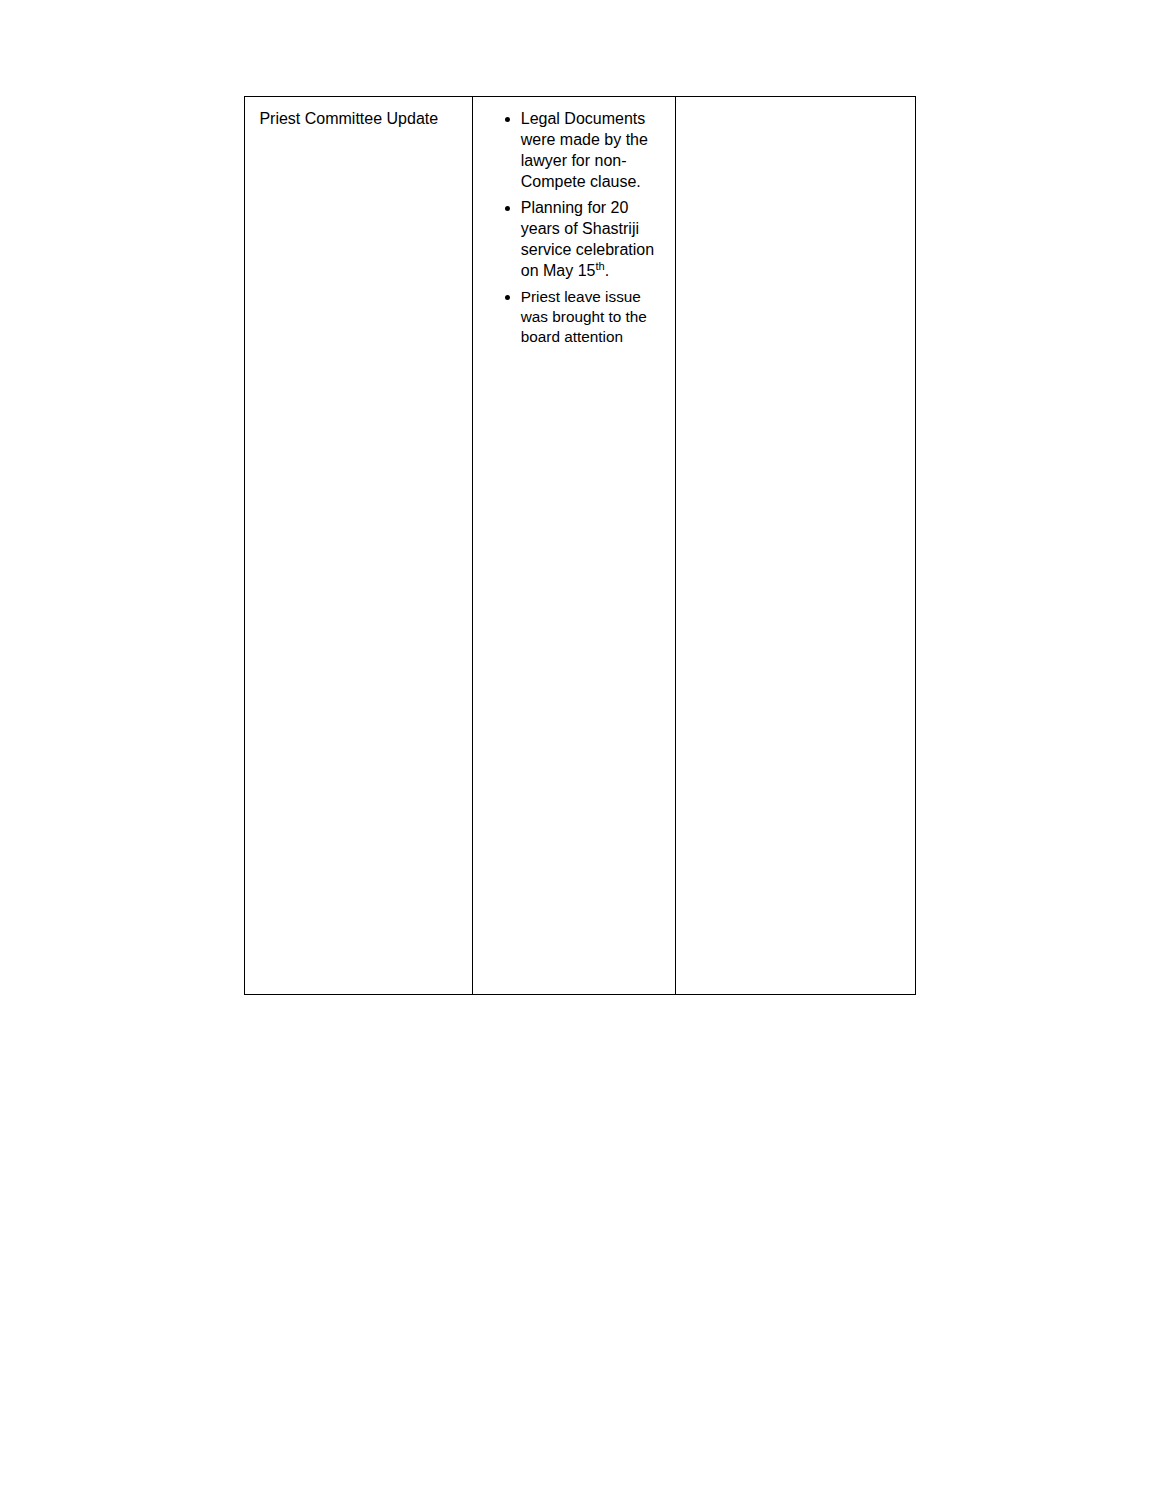| Priest Committee Update | Legal Documents were made by the lawyer for non-Compete clause. Planning for 20 years of Shastriji service celebration on May 15 th . Priest leave issue was brought to the board attention | |